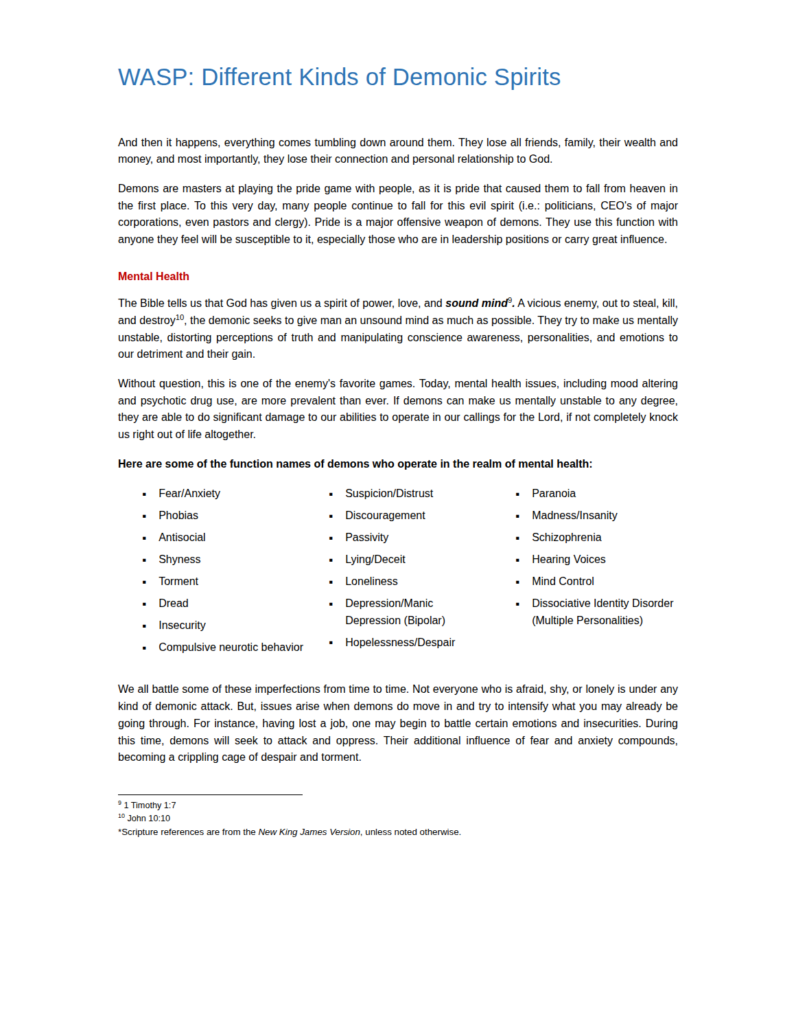WASP: Different Kinds of Demonic Spirits
And then it happens, everything comes tumbling down around them. They lose all friends, family, their wealth and money, and most importantly, they lose their connection and personal relationship to God.
Demons are masters at playing the pride game with people, as it is pride that caused them to fall from heaven in the first place. To this very day, many people continue to fall for this evil spirit (i.e.: politicians, CEO's of major corporations, even pastors and clergy). Pride is a major offensive weapon of demons. They use this function with anyone they feel will be susceptible to it, especially those who are in leadership positions or carry great influence.
Mental Health
The Bible tells us that God has given us a spirit of power, love, and sound mind9. A vicious enemy, out to steal, kill, and destroy10, the demonic seeks to give man an unsound mind as much as possible. They try to make us mentally unstable, distorting perceptions of truth and manipulating conscience awareness, personalities, and emotions to our detriment and their gain.
Without question, this is one of the enemy's favorite games. Today, mental health issues, including mood altering and psychotic drug use, are more prevalent than ever. If demons can make us mentally unstable to any degree, they are able to do significant damage to our abilities to operate in our callings for the Lord, if not completely knock us right out of life altogether.
Here are some of the function names of demons who operate in the realm of mental health:
Fear/Anxiety
Phobias
Antisocial
Shyness
Torment
Dread
Insecurity
Compulsive neurotic behavior
Suspicion/Distrust
Discouragement
Passivity
Lying/Deceit
Loneliness
Depression/Manic Depression (Bipolar)
Hopelessness/Despair
Paranoia
Madness/Insanity
Schizophrenia
Hearing Voices
Mind Control
Dissociative Identity Disorder (Multiple Personalities)
We all battle some of these imperfections from time to time. Not everyone who is afraid, shy, or lonely is under any kind of demonic attack. But, issues arise when demons do move in and try to intensify what you may already be going through. For instance, having lost a job, one may begin to battle certain emotions and insecurities. During this time, demons will seek to attack and oppress. Their additional influence of fear and anxiety compounds, becoming a crippling cage of despair and torment.
9 1 Timothy 1:7
10 John 10:10
*Scripture references are from the New King James Version, unless noted otherwise.